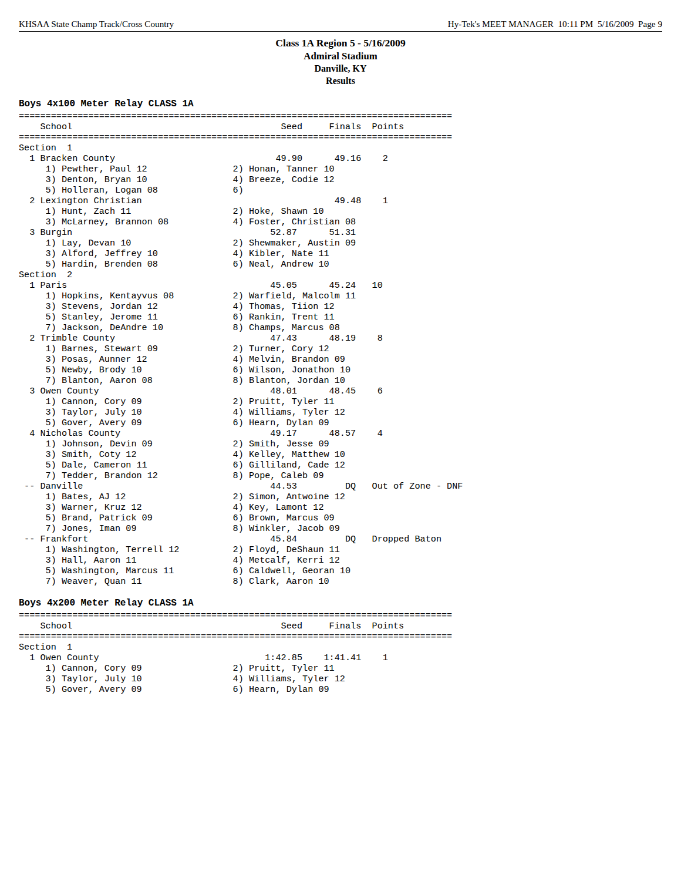KHSAA State Champ Track/Cross Country Hy-Tek's MEET MANAGER 10:11 PM 5/16/2009 Page 9
Class 1A Region 5 - 5/16/2009
Admiral Stadium
Danville, KY
Results
Boys 4x100 Meter Relay CLASS 1A
=================================================================================
    School                                       Seed     Finals  Points
=================================================================================
Section  1
  1 Bracken County                              49.90      49.16    2
     1) Pewther, Paul 12                2) Honan, Tanner 10
     3) Denton, Bryan 10                4) Breeze, Codie 12
     5) Holleran, Logan 08              6)
  2 Lexington Christian                                    49.48    1
     1) Hunt, Zach 11                   2) Hoke, Shawn 10
     3) McLarney, Brannon 08            4) Foster, Christian 08
  3 Burgin                                     52.87      51.31
     1) Lay, Devan 10                   2) Shewmaker, Austin 09
     3) Alford, Jeffrey 10              4) Kibler, Nate 11
     5) Hardin, Brenden 08              6) Neal, Andrew 10
Section  2
  1 Paris                                      45.05      45.24   10
     1) Hopkins, Kentayvus 08           2) Warfield, Malcolm 11
     3) Stevens, Jordan 12              4) Thomas, Tiion 12
     5) Stanley, Jerome 11              6) Rankin, Trent 11
     7) Jackson, DeAndre 10             8) Champs, Marcus 08
  2 Trimble County                             47.43      48.19    8
     1) Barnes, Stewart 09              2) Turner, Cory 12
     3) Posas, Aunner 12                4) Melvin, Brandon 09
     5) Newby, Brody 10                 6) Wilson, Jonathon 10
     7) Blanton, Aaron 08               8) Blanton, Jordan 10
  3 Owen County                                48.01      48.45    6
     1) Cannon, Cory 09                 2) Pruitt, Tyler 11
     3) Taylor, July 10                 4) Williams, Tyler 12
     5) Gover, Avery 09                 6) Hearn, Dylan 09
  4 Nicholas County                            49.17      48.57    4
     1) Johnson, Devin 09               2) Smith, Jesse 09
     3) Smith, Coty 12                  4) Kelley, Matthew 10
     5) Dale, Cameron 11                6) Gilliland, Cade 12
     7) Tedder, Brandon 12              8) Pope, Caleb 09
 -- Danville                                   44.53         DQ   Out of Zone - DNF
     1) Bates, AJ 12                    2) Simon, Antwoine 12
     3) Warner, Kruz 12                 4) Key, Lamont 12
     5) Brand, Patrick 09               6) Brown, Marcus 09
     7) Jones, Iman 09                  8) Winkler, Jacob 09
 -- Frankfort                                  45.84         DQ   Dropped Baton
     1) Washington, Terrell 12          2) Floyd, DeShaun 11
     3) Hall, Aaron 11                  4) Metcalf, Kerri 12
     5) Washington, Marcus 11           6) Caldwell, Georan 10
     7) Weaver, Quan 11                 8) Clark, Aaron 10
Boys 4x200 Meter Relay CLASS 1A
=================================================================================
    School                                       Seed     Finals  Points
=================================================================================
Section  1
  1 Owen County                               1:42.85    1:41.41    1
     1) Cannon, Cory 09                 2) Pruitt, Tyler 11
     3) Taylor, July 10                 4) Williams, Tyler 12
     5) Gover, Avery 09                 6) Hearn, Dylan 09